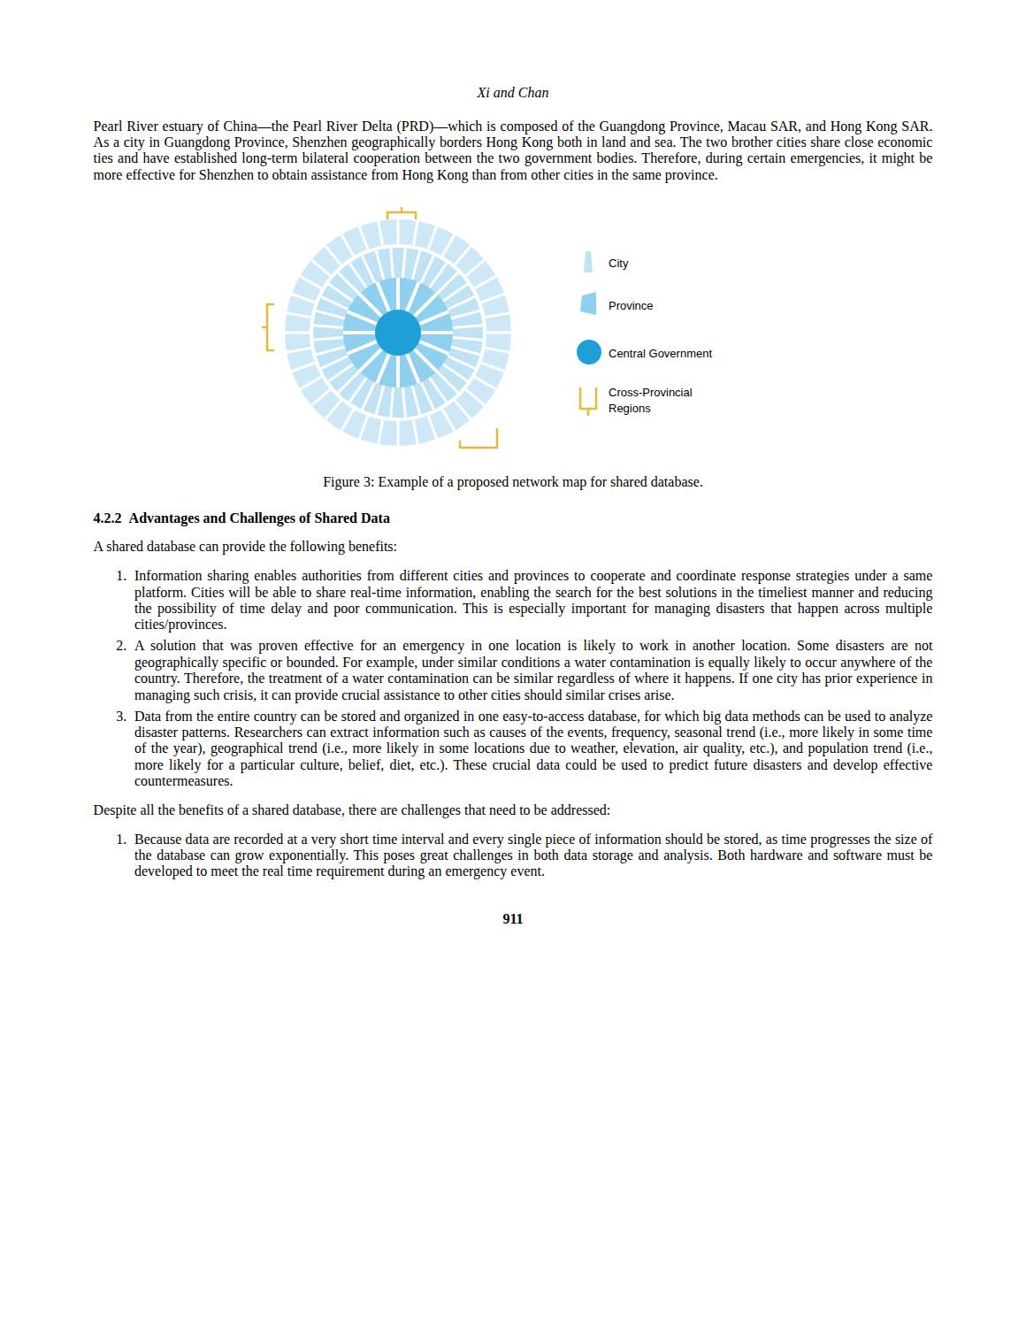Xi and Chan
Pearl River estuary of China—the Pearl River Delta (PRD)—which is composed of the Guangdong Province, Macau SAR, and Hong Kong SAR. As a city in Guangdong Province, Shenzhen geographically borders Hong Kong both in land and sea. The two brother cities share close economic ties and have established long-term bilateral cooperation between the two government bodies. Therefore, during certain emergencies, it might be more effective for Shenzhen to obtain assistance from Hong Kong than from other cities in the same province.
City Province Central Government Cross-Provincial Regions
Figure 3: Example of a proposed network map for shared database.
4.2.2 Advantages and Challenges of Shared Data
A shared database can provide the following benefits:
Information sharing enables authorities from different cities and provinces to cooperate and coordinate response strategies under a same platform. Cities will be able to share real-time information, enabling the search for the best solutions in the timeliest manner and reducing the possibility of time delay and poor communication. This is especially important for managing disasters that happen across multiple cities/provinces.
A solution that was proven effective for an emergency in one location is likely to work in another location. Some disasters are not geographically specific or bounded. For example, under similar conditions a water contamination is equally likely to occur anywhere of the country. Therefore, the treatment of a water contamination can be similar regardless of where it happens. If one city has prior experience in managing such crisis, it can provide crucial assistance to other cities should similar crises arise.
Data from the entire country can be stored and organized in one easy-to-access database, for which big data methods can be used to analyze disaster patterns. Researchers can extract information such as causes of the events, frequency, seasonal trend (i.e., more likely in some time of the year), geographical trend (i.e., more likely in some locations due to weather, elevation, air quality, etc.), and population trend (i.e., more likely for a particular culture, belief, diet, etc.). These crucial data could be used to predict future disasters and develop effective countermeasures.
Despite all the benefits of a shared database, there are challenges that need to be addressed:
Because data are recorded at a very short time interval and every single piece of information should be stored, as time progresses the size of the database can grow exponentially. This poses great challenges in both data storage and analysis. Both hardware and software must be developed to meet the real time requirement during an emergency event.
911